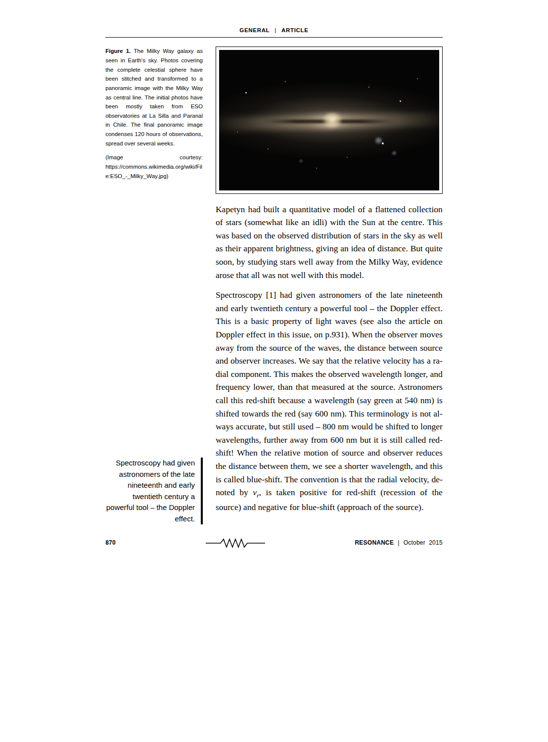GENERAL|ARTICLE
Figure 1. The Milky Way galaxy as seen in Earth's sky. Photos covering the complete celestial sphere have been stitched and transformed to a panoramic image with the Milky Way as central line. The initial photos have been mostly taken from ESO observatories at La Silla and Paranal in Chile. The final panoramic image condenses 120 hours of observations, spread over several weeks.
(Image courtesy: https://commons.wikimedia.org/wiki/File:ESO_-_Milky_Way.jpg)
Spectroscopy had given astronomers of the late nineteenth and early twentieth century a powerful tool – the Doppler effect.
Kapetyn had built a quantitative model of a flattened collection of stars (somewhat like an idli) with the Sun at the centre. This was based on the observed distribution of stars in the sky as well as their apparent brightness, giving an idea of distance. But quite soon, by studying stars well away from the Milky Way, evidence arose that all was not well with this model.
Spectroscopy [1] had given astronomers of the late nineteenth and early twentieth century a powerful tool – the Doppler effect. This is a basic property of light waves (see also the article on Doppler effect in this issue, on p.931). When the observer moves away from the source of the waves, the distance between source and observer increases. We say that the relative velocity has a radial component. This makes the observed wavelength longer, and frequency lower, than that measured at the source. Astronomers call this red-shift because a wavelength (say green at 540 nm) is shifted towards the red (say 600 nm). This terminology is not always accurate, but still used – 800 nm would be shifted to longer wavelengths, further away from 600 nm but it is still called red-shift! When the relative motion of source and observer reduces the distance between them, we see a shorter wavelength, and this is called blue-shift. The convention is that the radial velocity, denoted by vr, is taken positive for red-shift (recession of the source) and negative for blue-shift (approach of the source).
870
RESONANCE|October 2015